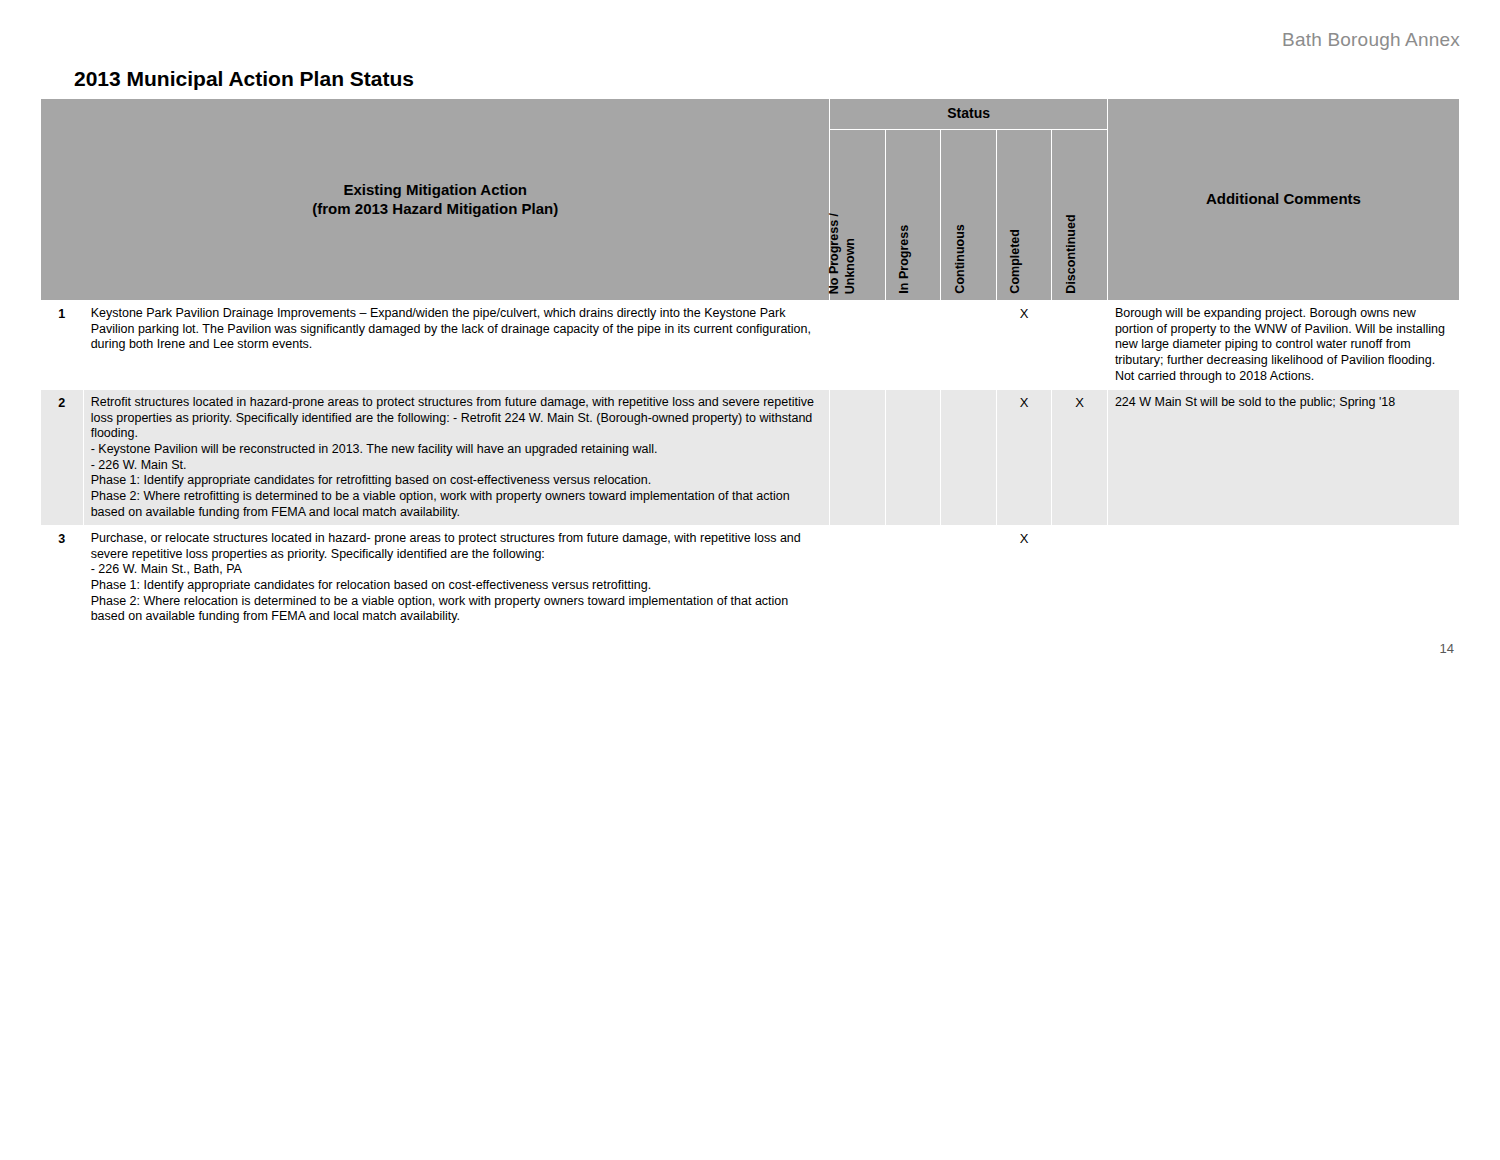Bath Borough Annex
2013 Municipal Action Plan Status
| Existing Mitigation Action (from 2013 Hazard Mitigation Plan) | Status | Additional Comments |
| --- | --- | --- |
| No Progress / Unknown | In Progress | Continuous | Completed | Discontinued |
| 1 | Keystone Park Pavilion Drainage Improvements – Expand/widen the pipe/culvert, which drains directly into the Keystone Park Pavilion parking lot. The Pavilion was significantly damaged by the lack of drainage capacity of the pipe in its current configuration, during both Irene and Lee storm events. | | | | X | | Borough will be expanding project. Borough owns new portion of property to the WNW of Pavilion. Will be installing new large diameter piping to control water runoff from tributary; further decreasing likelihood of Pavilion flooding. Not carried through to 2018 Actions. |
| 2 | Retrofit structures located in hazard-prone areas to protect structures from future damage, with repetitive loss and severe repetitive loss properties as priority. Specifically identified are the following: - Retrofit 224 W. Main St. (Borough-owned property) to withstand flooding. - Keystone Pavilion will be reconstructed in 2013. The new facility will have an upgraded retaining wall. - 226 W. Main St. Phase 1: Identify appropriate candidates for retrofitting based on cost-effectiveness versus relocation. Phase 2: Where retrofitting is determined to be a viable option, work with property owners toward implementation of that action based on available funding from FEMA and local match availability. | | | | X | X | 224 W Main St will be sold to the public; Spring '18 |
| 3 | Purchase, or relocate structures located in hazard- prone areas to protect structures from future damage, with repetitive loss and severe repetitive loss properties as priority. Specifically identified are the following: - 226 W. Main St., Bath, PA Phase 1: Identify appropriate candidates for relocation based on cost-effectiveness versus retrofitting. Phase 2: Where relocation is determined to be a viable option, work with property owners toward implementation of that action based on available funding from FEMA and local match availability. | | | | X | | |
14